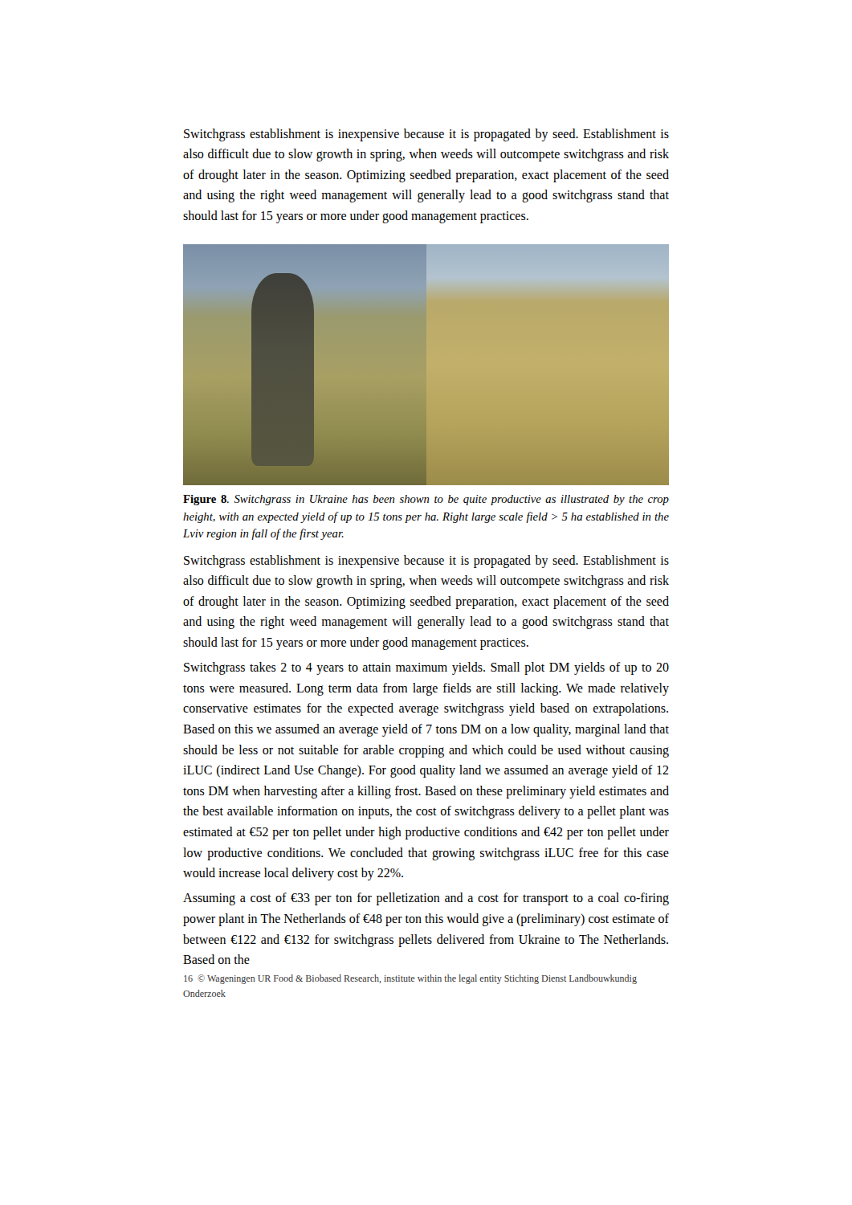Switchgrass establishment is inexpensive because it is propagated by seed. Establishment is also difficult due to slow growth in spring, when weeds will outcompete switchgrass and risk of drought later in the season. Optimizing seedbed preparation, exact placement of the seed and using the right weed management will generally lead to a good switchgrass stand that should last for 15 years or more under good management practices.
Figure 8. Switchgrass in Ukraine has been shown to be quite productive as illustrated by the crop height, with an expected yield of up to 15 tons per ha. Right large scale field > 5 ha established in the Lviv region in fall of the first year.
Switchgrass establishment is inexpensive because it is propagated by seed. Establishment is also difficult due to slow growth in spring, when weeds will outcompete switchgrass and risk of drought later in the season. Optimizing seedbed preparation, exact placement of the seed and using the right weed management will generally lead to a good switchgrass stand that should last for 15 years or more under good management practices.
Switchgrass takes 2 to 4 years to attain maximum yields. Small plot DM yields of up to 20 tons were measured. Long term data from large fields are still lacking. We made relatively conservative estimates for the expected average switchgrass yield based on extrapolations. Based on this we assumed an average yield of 7 tons DM on a low quality, marginal land that should be less or not suitable for arable cropping and which could be used without causing iLUC (indirect Land Use Change). For good quality land we assumed an average yield of 12 tons DM when harvesting after a killing frost. Based on these preliminary yield estimates and the best available information on inputs, the cost of switchgrass delivery to a pellet plant was estimated at €52 per ton pellet under high productive conditions and €42 per ton pellet under low productive conditions. We concluded that growing switchgrass iLUC free for this case would increase local delivery cost by 22%.
Assuming a cost of €33 per ton for pelletization and a cost for transport to a coal co-firing power plant in The Netherlands of €48 per ton this would give a (preliminary) cost estimate of between €122 and €132 for switchgrass pellets delivered from Ukraine to The Netherlands. Based on the
16© Wageningen UR Food & Biobased Research, institute within the legal entity Stichting Dienst Landbouwkundig Onderzoek